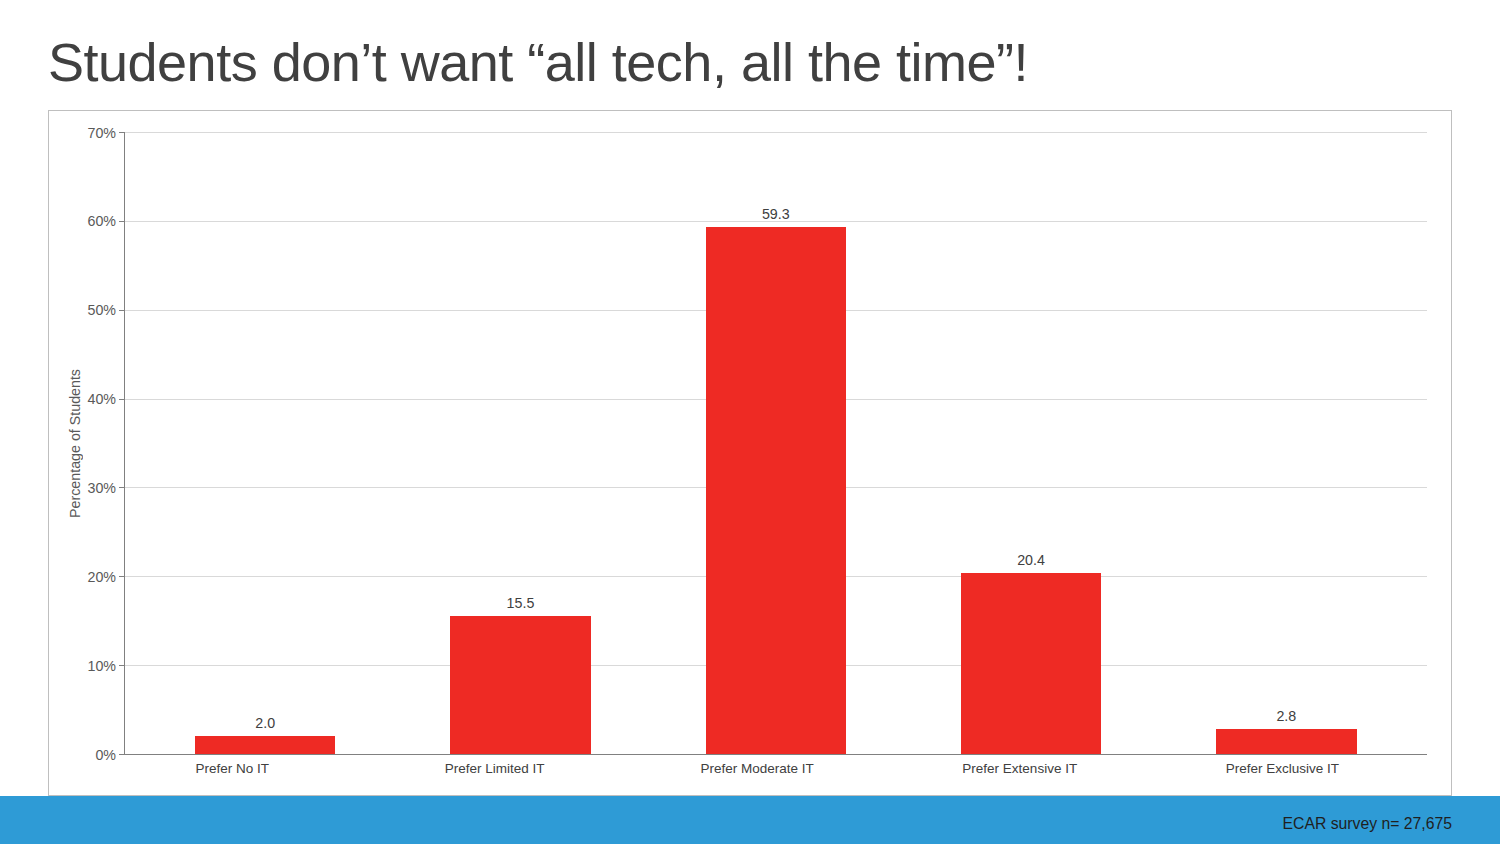Students don’t want “all tech, all the time”!
Percentage of Students
70% 60% 50% 40% 30% 20% 10% 0%
2.0
15.5
59.3
20.4
2.8
Prefer No IT Prefer Limited IT Prefer Moderate IT Prefer Extensive IT Prefer Exclusive IT
ECAR survey n= 27,675